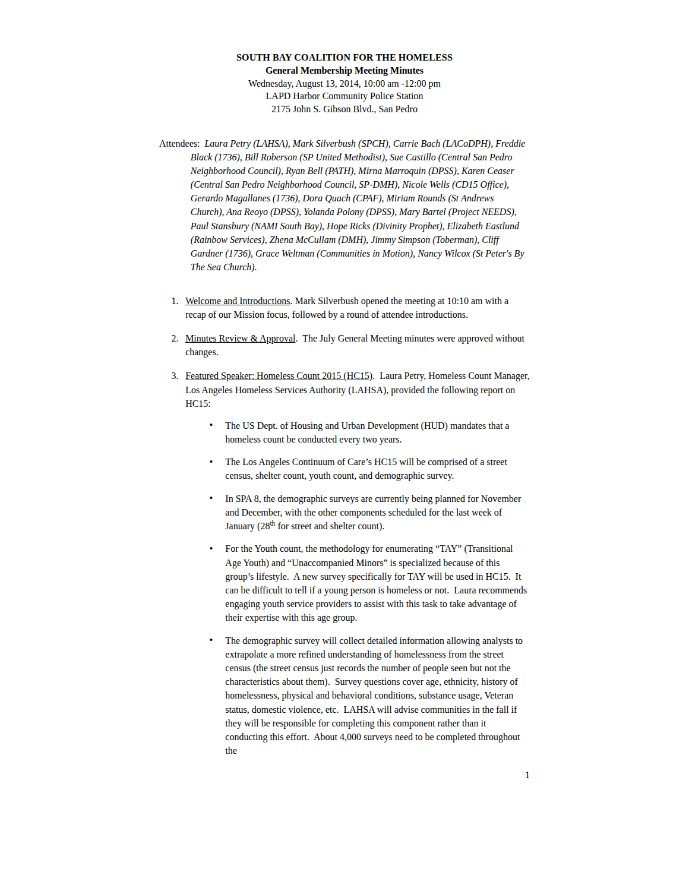SOUTH BAY COALITION FOR THE HOMELESS
General Membership Meeting Minutes
Wednesday, August 13, 2014, 10:00 am -12:00 pm
LAPD Harbor Community Police Station
2175 John S. Gibson Blvd., San Pedro
Attendees: Laura Petry (LAHSA), Mark Silverbush (SPCH), Carrie Bach (LACoDPH), Freddie Black (1736), Bill Roberson (SP United Methodist), Sue Castillo (Central San Pedro Neighborhood Council), Ryan Bell (PATH), Mirna Marroquin (DPSS), Karen Ceaser (Central San Pedro Neighborhood Council, SP-DMH), Nicole Wells (CD15 Office), Gerardo Magallanes (1736), Dora Quach (CPAF), Miriam Rounds (St Andrews Church), Ana Reoyo (DPSS), Yolanda Polony (DPSS), Mary Bartel (Project NEEDS), Paul Stansbury (NAMI South Bay), Hope Ricks (Divinity Prophet), Elizabeth Eastlund (Rainbow Services), Zhena McCullam (DMH), Jimmy Simpson (Toberman), Cliff Gardner (1736), Grace Weltman (Communities in Motion), Nancy Wilcox (St Peter's By The Sea Church).
Welcome and Introductions. Mark Silverbush opened the meeting at 10:10 am with a recap of our Mission focus, followed by a round of attendee introductions.
Minutes Review & Approval. The July General Meeting minutes were approved without changes.
Featured Speaker: Homeless Count 2015 (HC15). Laura Petry, Homeless Count Manager, Los Angeles Homeless Services Authority (LAHSA), provided the following report on HC15:
The US Dept. of Housing and Urban Development (HUD) mandates that a homeless count be conducted every two years.
The Los Angeles Continuum of Care’s HC15 will be comprised of a street census, shelter count, youth count, and demographic survey.
In SPA 8, the demographic surveys are currently being planned for November and December, with the other components scheduled for the last week of January (28th for street and shelter count).
For the Youth count, the methodology for enumerating “TAY” (Transitional Age Youth) and “Unaccompanied Minors” is specialized because of this group’s lifestyle. A new survey specifically for TAY will be used in HC15. It can be difficult to tell if a young person is homeless or not. Laura recommends engaging youth service providers to assist with this task to take advantage of their expertise with this age group.
The demographic survey will collect detailed information allowing analysts to extrapolate a more refined understanding of homelessness from the street census (the street census just records the number of people seen but not the characteristics about them). Survey questions cover age, ethnicity, history of homelessness, physical and behavioral conditions, substance usage, Veteran status, domestic violence, etc. LAHSA will advise communities in the fall if they will be responsible for completing this component rather than it conducting this effort. About 4,000 surveys need to be completed throughout the
1